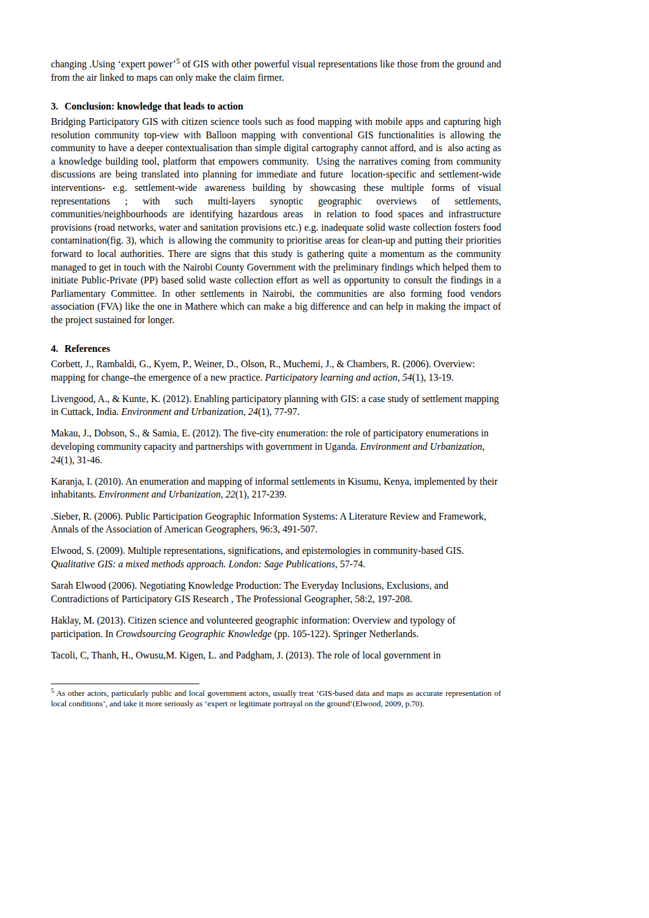changing .Using ‘expert power’5 of GIS with other powerful visual representations like those from the ground and from the air linked to maps can only make the claim firmer.
3. Conclusion: knowledge that leads to action
Bridging Participatory GIS with citizen science tools such as food mapping with mobile apps and capturing high resolution community top-view with Balloon mapping with conventional GIS functionalities is allowing the community to have a deeper contextualisation than simple digital cartography cannot afford, and is also acting as a knowledge building tool, platform that empowers community. Using the narratives coming from community discussions are being translated into planning for immediate and future location-specific and settlement-wide interventions- e.g. settlement-wide awareness building by showcasing these multiple forms of visual representations ; with such multi-layers synoptic geographic overviews of settlements, communities/neighbourhoods are identifying hazardous areas in relation to food spaces and infrastructure provisions (road networks, water and sanitation provisions etc.) e.g. inadequate solid waste collection fosters food contamination(fig. 3), which is allowing the community to prioritise areas for clean-up and putting their priorities forward to local authorities. There are signs that this study is gathering quite a momentum as the community managed to get in touch with the Nairobi County Government with the preliminary findings which helped them to initiate Public-Private (PP) based solid waste collection effort as well as opportunity to consult the findings in a Parliamentary Committee. In other settlements in Nairobi, the communities are also forming food vendors association (FVA) like the one in Mathere which can make a big difference and can help in making the impact of the project sustained for longer.
4. References
Corbett, J., Rambaldi, G., Kyem, P., Weiner, D., Olson, R., Muchemi, J., & Chambers, R. (2006). Overview: mapping for change–the emergence of a new practice. Participatory learning and action, 54(1), 13-19.
Livengood, A., & Kunte, K. (2012). Enabling participatory planning with GIS: a case study of settlement mapping in Cuttack, India. Environment and Urbanization, 24(1), 77-97.
Makau, J., Dobson, S., & Samia, E. (2012). The five-city enumeration: the role of participatory enumerations in developing community capacity and partnerships with government in Uganda. Environment and Urbanization, 24(1), 31-46.
Karanja, I. (2010). An enumeration and mapping of informal settlements in Kisumu, Kenya, implemented by their inhabitants. Environment and Urbanization, 22(1), 217-239.
.Sieber, R. (2006). Public Participation Geographic Information Systems: A Literature Review and Framework, Annals of the Association of American Geographers, 96:3, 491-507.
Elwood, S. (2009). Multiple representations, significations, and epistemologies in community-based GIS. Qualitative GIS: a mixed methods approach. London: Sage Publications, 57-74.
Sarah Elwood (2006). Negotiating Knowledge Production: The Everyday Inclusions, Exclusions, and Contradictions of Participatory GIS Research , The Professional Geographer, 58:2, 197-208.
Haklay, M. (2013). Citizen science and volunteered geographic information: Overview and typology of participation. In Crowdsourcing Geographic Knowledge (pp. 105-122). Springer Netherlands.
Tacoli, C, Thanh, H., Owusu,M. Kigen, L. and Padgham, J. (2013). The role of local government in
5 As other actors, particularly public and local government actors, usually treat ‘GIS-based data and maps as accurate representation of local conditions’, and take it more seriously as ‘expert or legitimate portrayal on the ground’(Elwood, 2009, p.70).